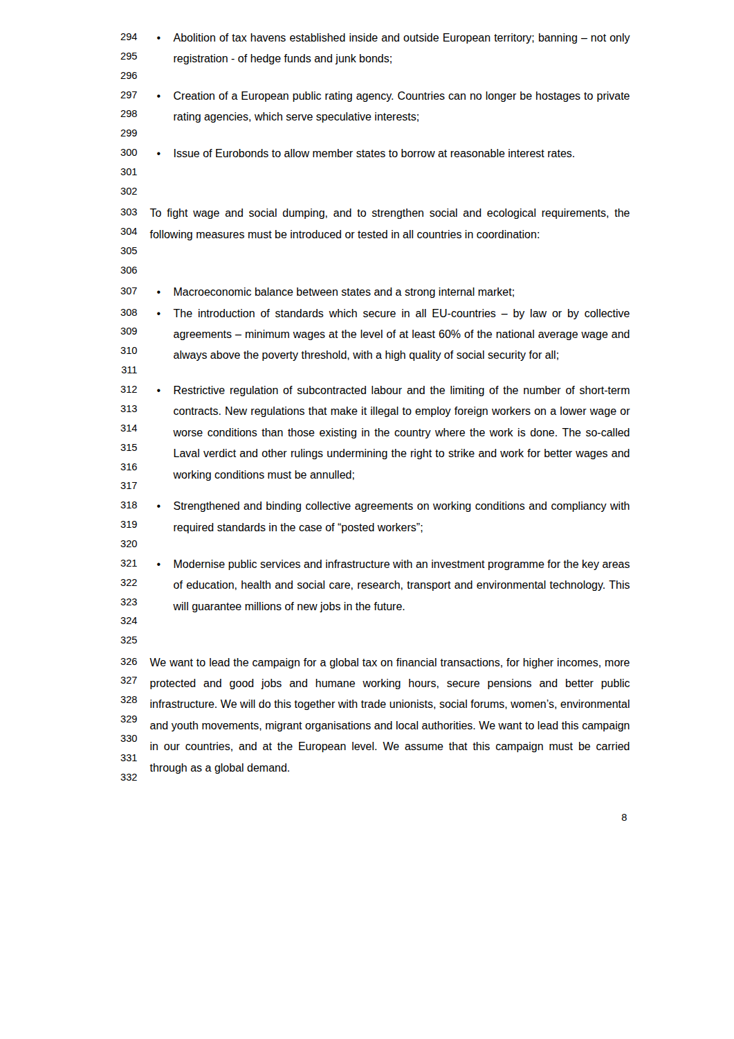294
295
296
Abolition of tax havens established inside and outside European territory; banning – not only registration - of hedge funds and junk bonds;
297
298
299
Creation of a European public rating agency. Countries can no longer be hostages to private rating agencies, which serve speculative interests;
300
301
Issue of Eurobonds to allow member states to borrow at reasonable interest rates.
302
303
304
305
To fight wage and social dumping, and to strengthen social and ecological requirements, the following measures must be introduced or tested in all countries in coordination:
306
307
Macroeconomic balance between states and a strong internal market;
308
309
310
311
The introduction of standards which secure in all EU-countries – by law or by collective agreements – minimum wages at the level of at least 60% of the national average wage and always above the poverty threshold, with a high quality of social security for all;
312
313
314
315
316
317
Restrictive regulation of subcontracted labour and the limiting of the number of short-term contracts. New regulations that make it illegal to employ foreign workers on a lower wage or worse conditions than those existing in the country where the work is done. The so-called Laval verdict and other rulings undermining the right to strike and work for better wages and working conditions must be annulled;
318
319
320
Strengthened and binding collective agreements on working conditions and compliancy with required standards in the case of “posted workers”;
321
322
323
324
Modernise public services and infrastructure with an investment programme for the key areas of education, health and social care, research, transport and environmental technology. This will guarantee millions of new jobs in the future.
325
326
327
328
329
330
331
332
We want to lead the campaign for a global tax on financial transactions, for higher incomes, more protected and good jobs and humane working hours, secure pensions and better public infrastructure. We will do this together with trade unionists, social forums, women’s, environmental and youth movements, migrant organisations and local authorities. We want to lead this campaign in our countries, and at the European level. We assume that this campaign must be carried through as a global demand.
8